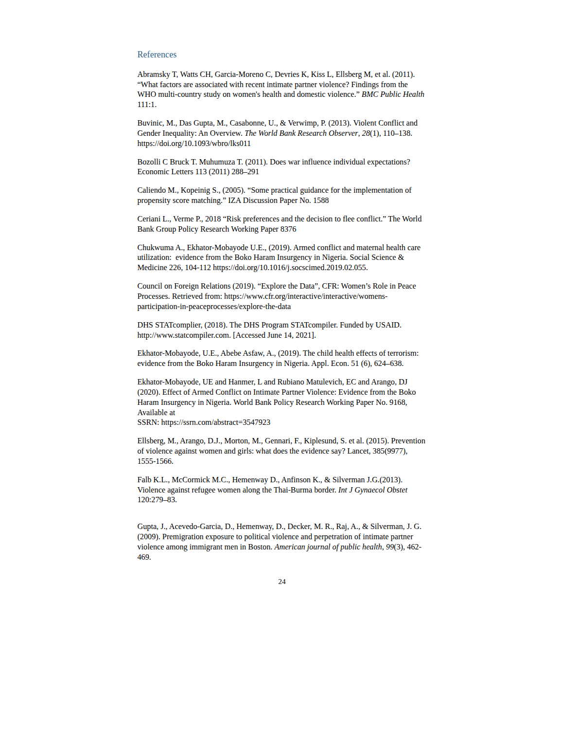References
Abramsky T, Watts CH, Garcia-Moreno C, Devries K, Kiss L, Ellsberg M, et al. (2011). “What factors are associated with recent intimate partner violence? Findings from the WHO multi-country study on women's health and domestic violence.” BMC Public Health
111:1.
Buvinic, M., Das Gupta, M., Casabonne, U., & Verwimp, P. (2013). Violent Conflict and Gender Inequality: An Overview. The World Bank Research Observer, 28(1), 110–138. https://doi.org/10.1093/wbro/lks011
Bozolli C Bruck T. Muhumuza T. (2011). Does war influence individual expectations? Economic Letters 113 (2011) 288–291
Caliendo M., Kopeinig S., (2005). “Some practical guidance for the implementation of propensity score matching.” IZA Discussion Paper No. 1588
Ceriani L., Verme P., 2018 “Risk preferences and the decision to flee conflict.” The World Bank Group Policy Research Working Paper 8376
Chukwuma A., Ekhator-Mobayode U.E., (2019). Armed conflict and maternal health care utilization: evidence from the Boko Haram Insurgency in Nigeria. Social Science & Medicine 226, 104-112 https://doi.org/10.1016/j.socscimed.2019.02.055.
Council on Foreign Relations (2019). “Explore the Data”, CFR: Women’s Role in Peace Processes. Retrieved from: https://www.cfr.org/interactive/interactive/womens-participation-in-peaceprocesses/explore-the-data
DHS STATcomplier, (2018). The DHS Program STATcompiler. Funded by USAID. http://www.statcompiler.com. [Accessed June 14, 2021].
Ekhator-Mobayode, U.E., Abebe Asfaw, A., (2019). The child health effects of terrorism: evidence from the Boko Haram Insurgency in Nigeria. Appl. Econ. 51 (6), 624–638.
Ekhator-Mobayode, UE and Hanmer, L and Rubiano Matulevich, EC and Arango, DJ (2020). Effect of Armed Conflict on Intimate Partner Violence: Evidence from the Boko Haram Insurgency in Nigeria. World Bank Policy Research Working Paper No. 9168, Available at
SSRN: https://ssrn.com/abstract=3547923
Ellsberg, M., Arango, D.J., Morton, M., Gennari, F., Kiplesund, S. et al. (2015). Prevention of violence against women and girls: what does the evidence say? Lancet, 385(9977), 1555-1566.
Falb K.L., McCormick M.C., Hemenway D., Anfinson K., & Silverman J.G.(2013). Violence against refugee women along the Thai-Burma border. Int J Gynaecol Obstet 120:279–83.
Gupta, J., Acevedo-Garcia, D., Hemenway, D., Decker, M. R., Raj, A., & Silverman, J. G. (2009). Premigration exposure to political violence and perpetration of intimate partner violence among immigrant men in Boston. American journal of public health, 99(3), 462-469.
24